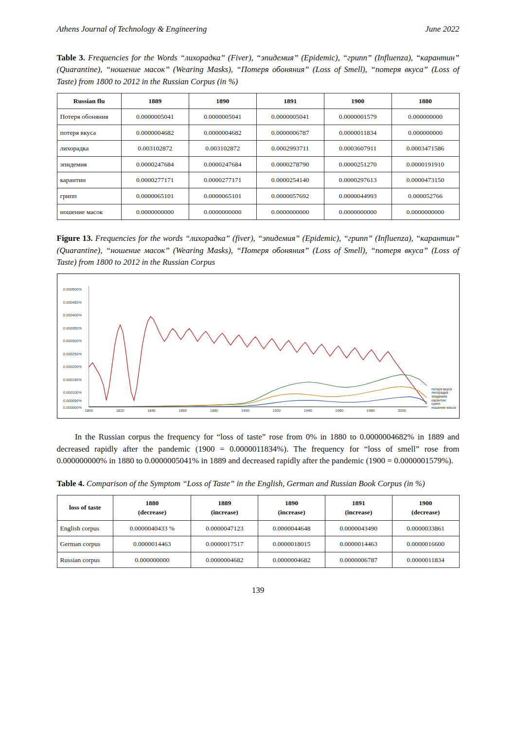Athens Journal of Technology & Engineering
June 2022
Table 3. Frequencies for the Words “лихорадка” (Fiver), “эпидемия” (Epidemic), “грипп” (Influenza), “карантин” (Quarantine), “ношение масок” (Wearing Masks), “Потеря обоняния” (Loss of Smell), “потеря вкуса” (Loss of Taste) from 1800 to 2012 in the Russian Corpus (in %)
| Russian flu | 1889 | 1890 | 1891 | 1900 | 1880 |
| --- | --- | --- | --- | --- | --- |
| Потеря обоняния | 0.0000005041 | 0.0000005041 | 0.0000005041 | 0.0000001579 | 0.000000000 |
| потеря вкуса | 0.0000004682 | 0.0000004682 | 0.0000006787 | 0.0000011834 | 0.000000000 |
| лихорадка | 0.003102872 | 0.003102872 | 0.0002993711 | 0.0003607911 | 0.0003471586 |
| эпидемия | 0.0000247684 | 0.0000247684 | 0.0000278790 | 0.0000251270 | 0.0000191910 |
| карантин | 0.0000277171 | 0.0000277171 | 0.0000254140 | 0.0000297613 | 0.0000473150 |
| грипп | 0.0000065101 | 0.0000065101 | 0.0000057692 | 0.0000044993 | 0.000052766 |
| ношение масок | 0.0000000000 | 0.0000000000 | 0.0000000000 | 0.0000000000 | 0.0000000000 |
Figure 13. Frequencies for the words “лихорадка” (fiver), “эпидемия” (Epidemic), “грипп” (Influenza), “карантин” (Quarantine), “ношение масок” (Wearing Masks), “Потеря обоняния” (Loss of Smell), “потеря вкуса” (Loss of Taste) from 1800 to 2012 in the Russian Corpus
0.000500% 0.000450% 0.000400% 0.000350% 0.000300% 0.000250% 0.000200% 0.000150% 0.000100% 0.000050% 0.000000% 1800 1820 1840 1860 1880 1900 1920 1940 1960 1980 2000 потеря вкуса лихорадка эпидемия карантин грипп ношение масок
In the Russian corpus the frequency for “loss of taste” rose from 0% in 1880 to 0.0000004682% in 1889 and decreased rapidly after the pandemic (1900 = 0.0000011834%). The frequency for “loss of smell” rose from 0.000000000% in 1880 to 0.0000005041% in 1889 and decreased rapidly after the pandemic (1900 = 0.0000001579%).
Table 4. Comparison of the Symptom “Loss of Taste” in the English, German and Russian Book Corpus (in %)
| loss of taste | 1880 (decrease) | 1889 (increase) | 1890 (increase) | 1891 (increase) | 1900 (decrease) |
| --- | --- | --- | --- | --- | --- |
| English corpus | 0.0000040433 % | 0.0000047123 | 0.0000044648 | 0.0000043490 | 0.0000033861 |
| German corpus | 0.0000014463 | 0.0000017517 | 0.0000018015 | 0.0000014463 | 0.0000016600 |
| Russian corpus | 0.000000000 | 0.0000004682 | 0.0000004682 | 0.0000006787 | 0.0000011834 |
139